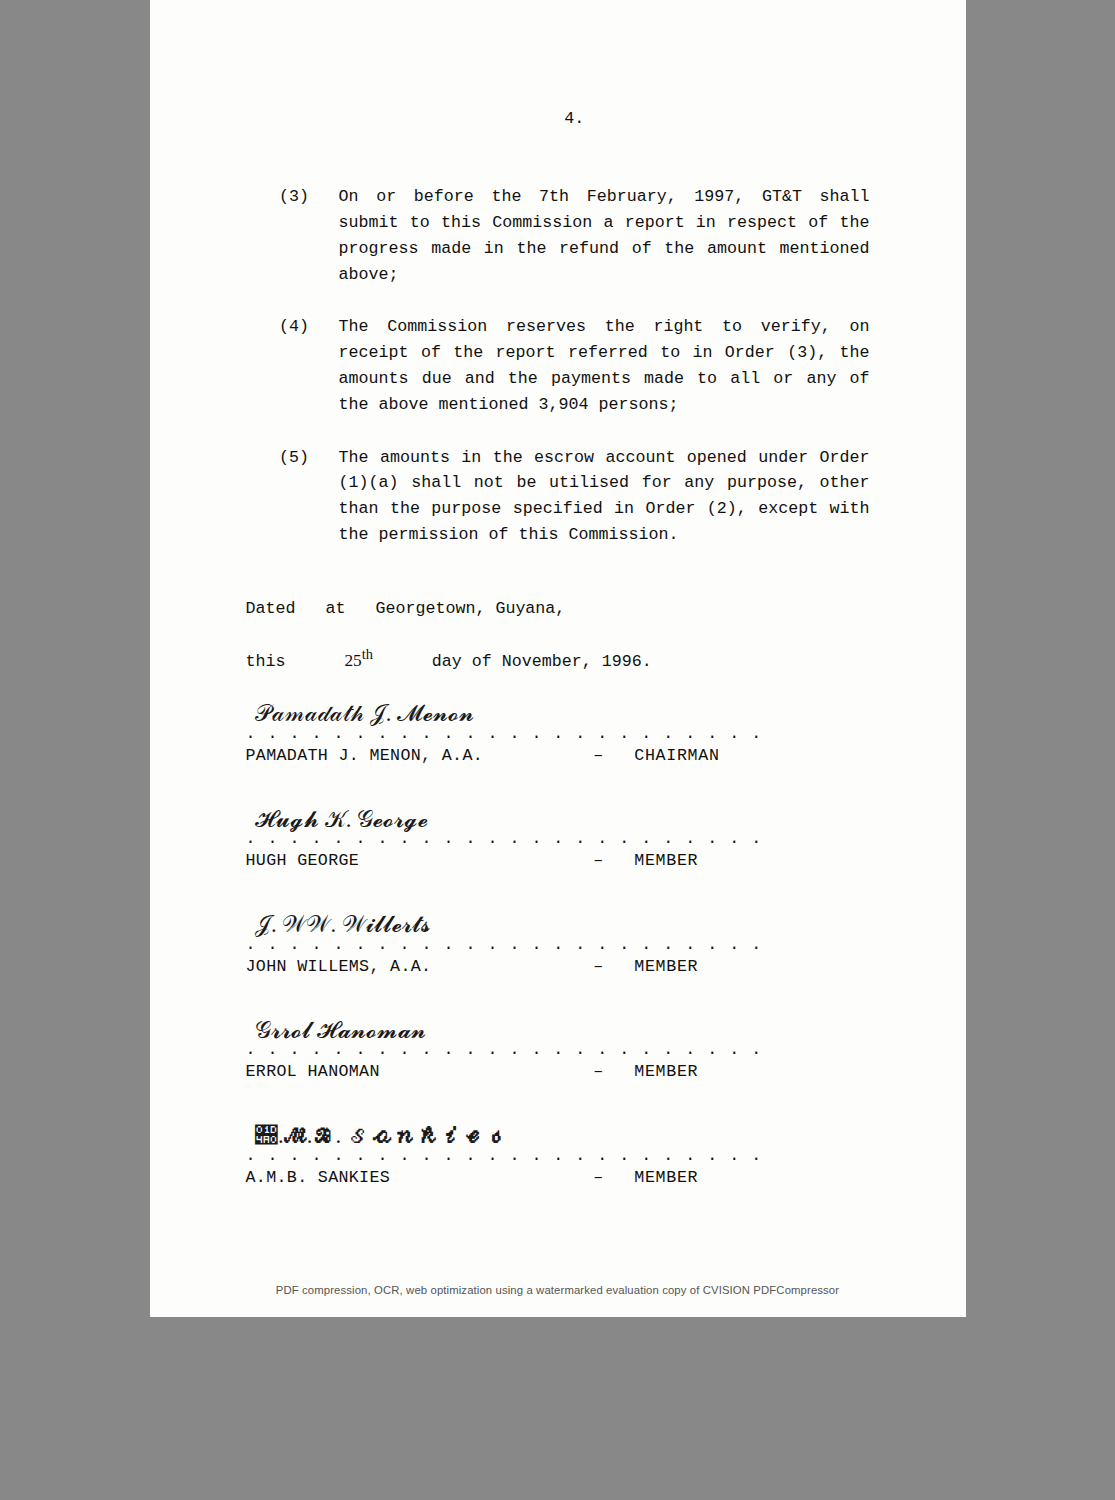4.
(3) On or before the 7th February, 1997, GT&T shall submit to this Commission a report in respect of the progress made in the refund of the amount mentioned above;
(4) The Commission reserves the right to verify, on receipt of the report referred to in Order (3), the amounts due and the payments made to all or any of the above mentioned 3,904 persons;
(5) The amounts in the escrow account opened under Order (1)(a) shall not be utilised for any purpose, other than the purpose specified in Order (2), except with the permission of this Commission.
Dated at Georgetown, Guyana,
this 25th day of November, 1996.
𝒫𝒶𝓂𝒶𝒹𝒶𝓉𝒽 𝒥. 𝓜𝓮𝓷𝓸𝓷
. . . . . . . . . . . . . . . . . . . . . . . .
PAMADATH J. MENON, A.A. – CHAIRMAN
𝓗𝓾𝓰𝓱 𝒦. 𝒢𝓮𝓸𝓻𝓰𝓮
. . . . . . . . . . . . . . . . . . . . . . . .
HUGH GEORGE – MEMBER
𝒥. 𝒲𝒲. 𝒲𝓲𝓵𝓵𝓮𝓻𝓽𝓼
. . . . . . . . . . . . . . . . . . . . . . . .
JOHN WILLEMS, A.A. – MEMBER
𝒢𝓻𝓻𝓸𝓵 𝓗𝓪𝓷𝓸𝓶𝓪𝓷
. . . . . . . . . . . . . . . . . . . . . . . .
ERROL HANOMAN – MEMBER
𝒠.𝓜.𝓑. 𝒮𝓪𝓷𝓴𝓲𝓮𝓼
. . . . . . . . . . . . . . . . . . . . . . . .
A.M.B. SANKIES – MEMBER
PDF compression, OCR, web optimization using a watermarked evaluation copy of CVISION PDFCompressor